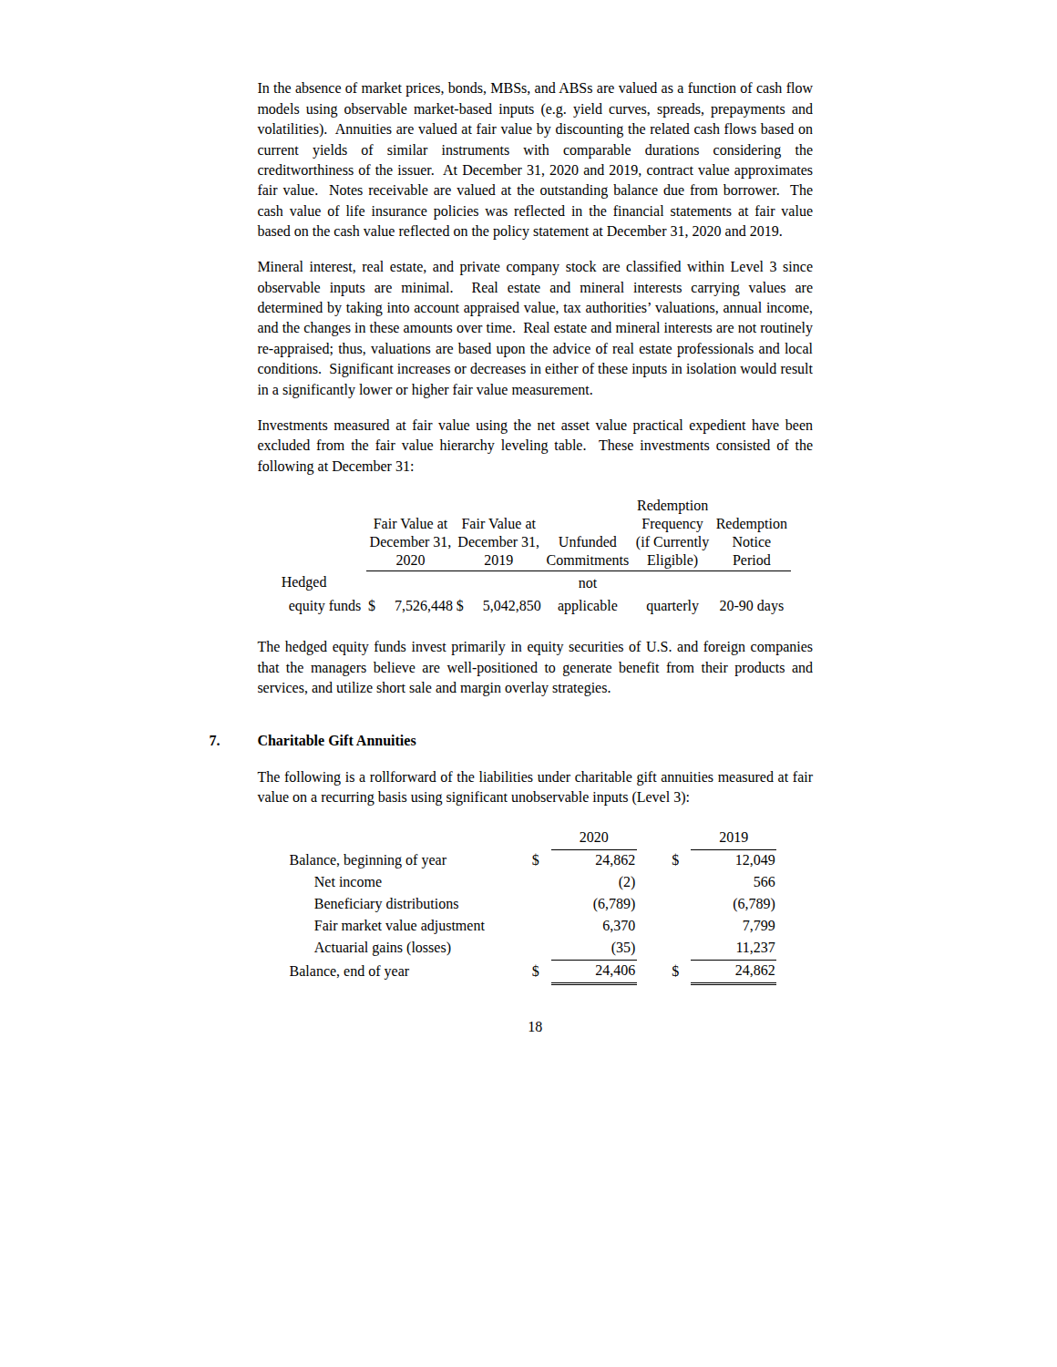In the absence of market prices, bonds, MBSs, and ABSs are valued as a function of cash flow models using observable market-based inputs (e.g. yield curves, spreads, prepayments and volatilities). Annuities are valued at fair value by discounting the related cash flows based on current yields of similar instruments with comparable durations considering the creditworthiness of the issuer. At December 31, 2020 and 2019, contract value approximates fair value. Notes receivable are valued at the outstanding balance due from borrower. The cash value of life insurance policies was reflected in the financial statements at fair value based on the cash value reflected on the policy statement at December 31, 2020 and 2019.
Mineral interest, real estate, and private company stock are classified within Level 3 since observable inputs are minimal. Real estate and mineral interests carrying values are determined by taking into account appraised value, tax authorities’ valuations, annual income, and the changes in these amounts over time. Real estate and mineral interests are not routinely re-appraised; thus, valuations are based upon the advice of real estate professionals and local conditions. Significant increases or decreases in either of these inputs in isolation would result in a significantly lower or higher fair value measurement.
Investments measured at fair value using the net asset value practical expedient have been excluded from the fair value hierarchy leveling table. These investments consisted of the following at December 31:
| | | | | | | Redemption | |
| --- | --- | --- | --- | --- | --- | --- | --- |
| | Fair Value at | Fair Value at | | Frequency | Redemption |
| | December 31, | December 31, | Unfunded | (if Currently | Notice |
| | 2020 | 2019 | Commitments | Eligible) | Period |
| Hedged | | | | | not | | |
| equity funds | $ | 7,526,448 | $ | 5,042,850 | applicable | quarterly | 20-90 days |
The hedged equity funds invest primarily in equity securities of U.S. and foreign companies that the managers believe are well-positioned to generate benefit from their products and services, and utilize short sale and margin overlay strategies.
7. Charitable Gift Annuities
The following is a rollforward of the liabilities under charitable gift annuities measured at fair value on a recurring basis using significant unobservable inputs (Level 3):
| | | | 2020 | | | 2019 |
| --- | --- | --- | --- | --- | --- | --- |
| Balance, beginning of year | | $ | 24,862 | | $ | 12,049 |
| Net income | | | (2) | | | 566 |
| Beneficiary distributions | | | (6,789) | | | (6,789) |
| Fair market value adjustment | | | 6,370 | | | 7,799 |
| Actuarial gains (losses) | | | (35) | | | 11,237 |
| Balance, end of year | | $ | 24,406 | | $ | 24,862 |
18